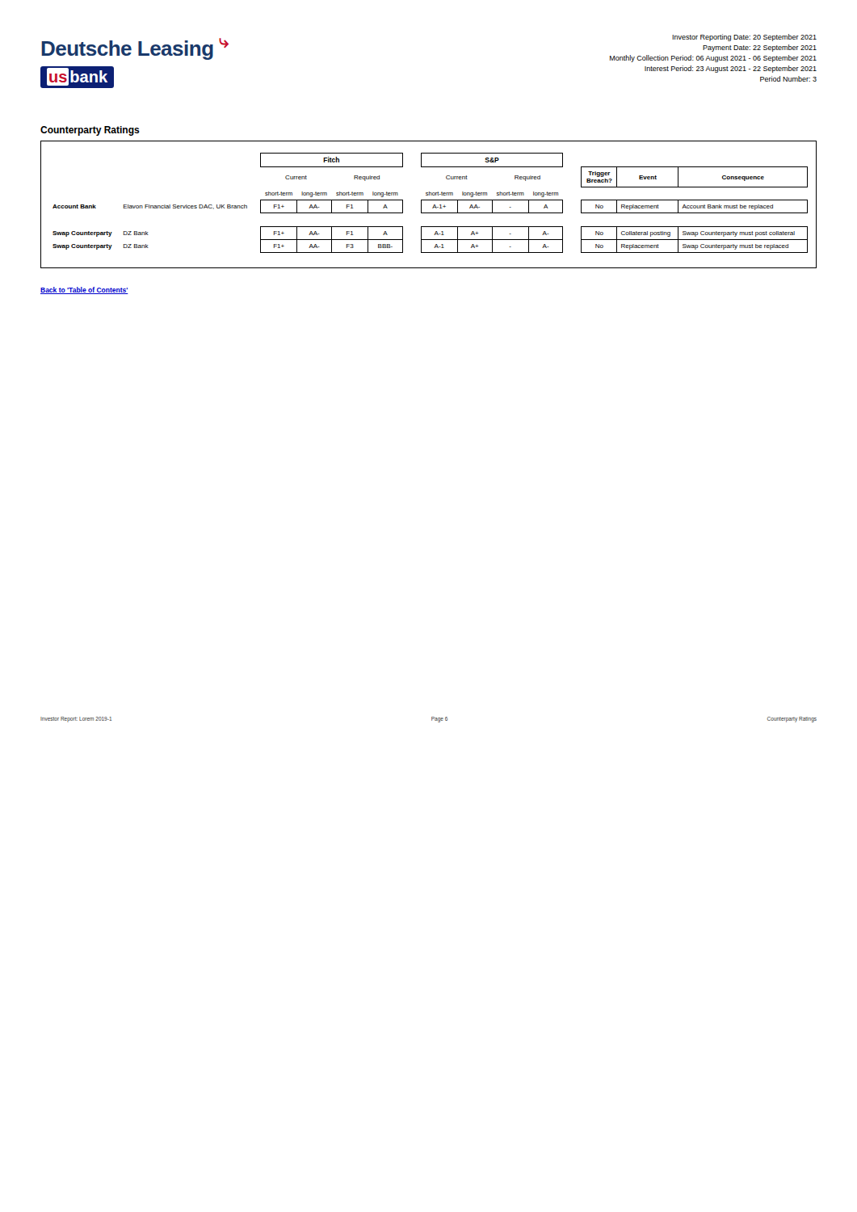Deutsche Leasing ⤷
usbank
Investor Reporting Date: 20 September 2021
Payment Date: 22 September 2021
Monthly Collection Period: 06 August 2021 - 06 September 2021
Interest Period: 23 August 2021 - 22 September 2021
Period Number: 3
Counterparty Ratings
| | | Fitch | | S&P | | | | |
| | | Current | Required | | Current | Required | | Trigger Breach? | Event | Consequence |
| | | short-term | long-term | short-term | long-term | | short-term | long-term | short-term | long-term | | | | |
| Account Bank | Elavon Financial Services DAC, UK Branch | F1+ | AA- | F1 | A | | A-1+ | AA- | - | A | | No | Replacement | Account Bank must be replaced |
| Swap Counterparty | DZ Bank | F1+ | AA- | F1 | A | | A-1 | A+ | - | A- | | No | Collateral posting | Swap Counterparty must post collateral |
| Swap Counterparty | DZ Bank | F1+ | AA- | F3 | BBB- | | A-1 | A+ | - | A- | | No | Replacement | Swap Counterparty must be replaced |
Back to 'Table of Contents'
Investor Report: Lorem 2019-1
Page 6
Counterparty Ratings